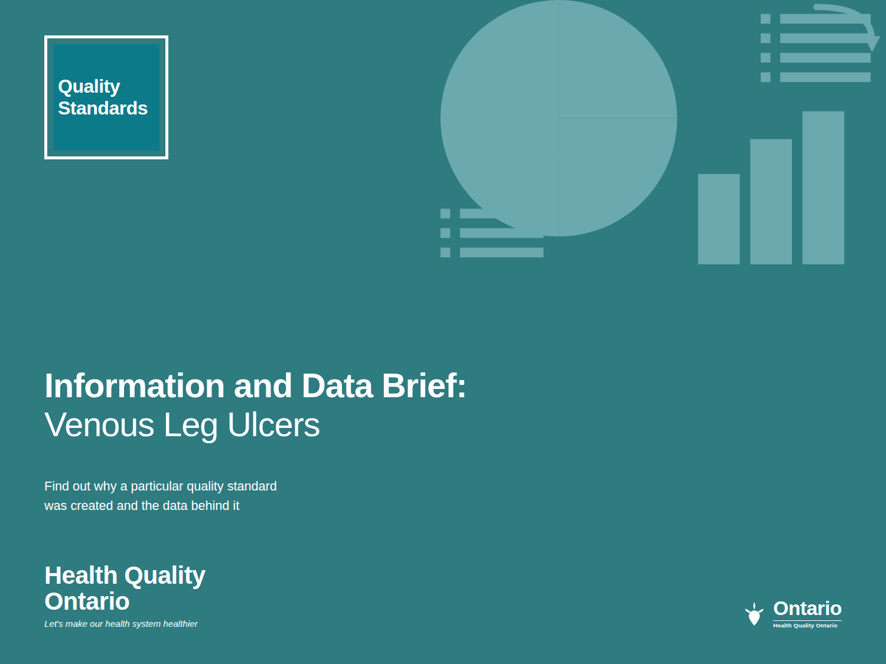Quality
Standards
Information and Data Brief: Venous Leg Ulcers
Find out why a particular quality standard
was created and the data behind it
Health Quality Ontario Let's make our health system healthier
Ontario Health Quality Ontario